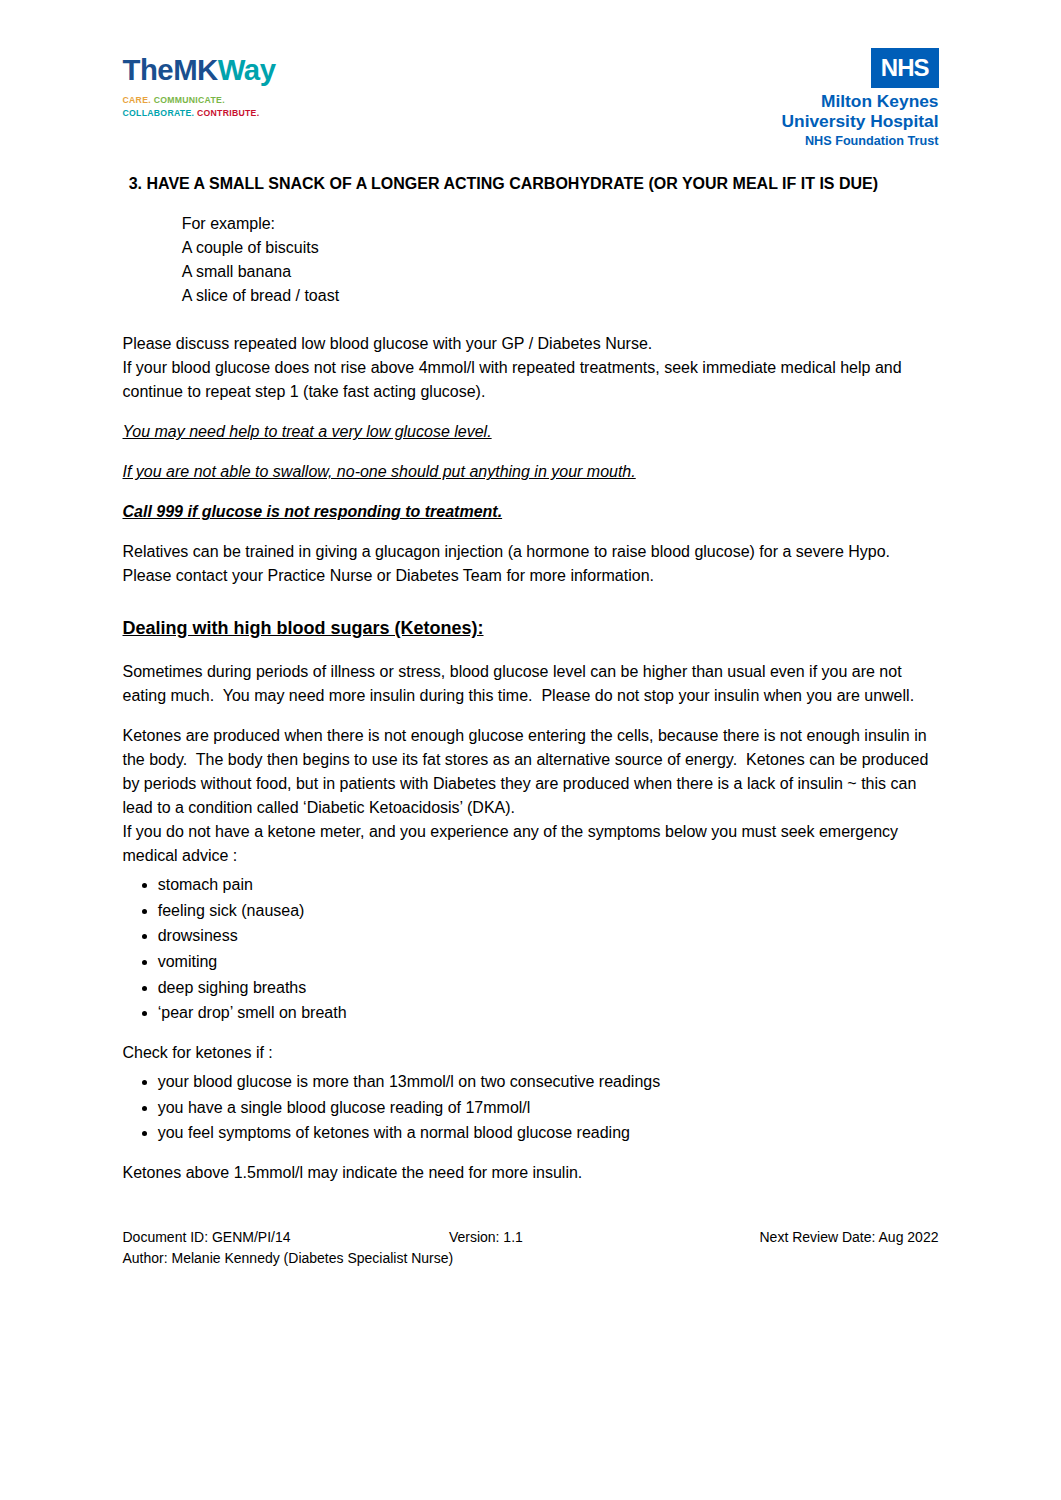The MK Way
CARE. COMMUNICATE.
COLLABORATE. CONTRIBUTE.
NHS
Milton Keynes
University Hospital NHS Foundation Trust
Have a small snack of a longer acting carbohydrate (or your meal if it is due)
For example:
A couple of biscuits
A small banana
A slice of bread / toast
Please discuss repeated low blood glucose with your GP / Diabetes Nurse.
If your blood glucose does not rise above 4mmol/l with repeated treatments, seek immediate medical help and continue to repeat step 1 (take fast acting glucose).
You may need help to treat a very low glucose level.
If you are not able to swallow, no-one should put anything in your mouth.
Call 999 if glucose is not responding to treatment.
Relatives can be trained in giving a glucagon injection (a hormone to raise blood glucose) for a severe Hypo. Please contact your Practice Nurse or Diabetes Team for more information.
Dealing with high blood sugars (Ketones):
Sometimes during periods of illness or stress, blood glucose level can be higher than usual even if you are not eating much. You may need more insulin during this time. Please do not stop your insulin when you are unwell.
Ketones are produced when there is not enough glucose entering the cells, because there is not enough insulin in the body. The body then begins to use its fat stores as an alternative source of energy. Ketones can be produced by periods without food, but in patients with Diabetes they are produced when there is a lack of insulin ~ this can lead to a condition called ‘Diabetic Ketoacidosis’ (DKA).
If you do not have a ketone meter, and you experience any of the symptoms below you must seek emergency medical advice :
stomach pain
feeling sick (nausea)
drowsiness
vomiting
deep sighing breaths
‘pear drop’ smell on breath
Check for ketones if :
your blood glucose is more than 13mmol/l on two consecutive readings
you have a single blood glucose reading of 17mmol/l
you feel symptoms of ketones with a normal blood glucose reading
Ketones above 1.5mmol/l may indicate the need for more insulin.
Document ID: GENM/PI/14
Version: 1.1
Next Review Date: Aug 2022
Author: Melanie Kennedy (Diabetes Specialist Nurse)